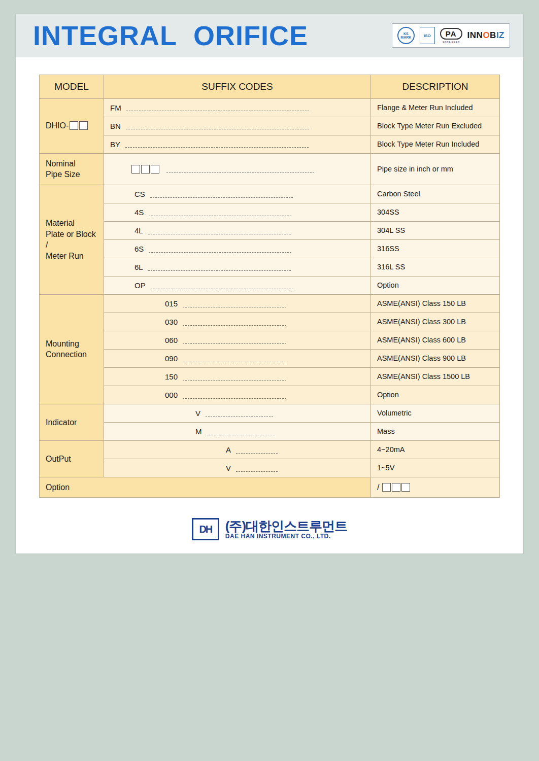INTEGRAL ORIFICE
KS
MARK
ISO
PA 2003-F240
INNOBIZ
| MODEL | SUFFIX CODES | DESCRIPTION |
| --- | --- | --- |
| DHIO- | FM | Flange & Meter Run Included |
| BN | Block Type Meter Run Excluded |
| BY | Block Type Meter Run Included |
| Nominal Pipe Size | | Pipe size in inch or mm |
| Material Plate or Block / Meter Run | CS | Carbon Steel |
| 4S | 304SS |
| 4L | 304L SS |
| 6S | 316SS |
| 6L | 316L SS |
| OP | Option |
| Mounting Connection | 015 | ASME(ANSI) Class 150 LB |
| 030 | ASME(ANSI) Class 300 LB |
| 060 | ASME(ANSI) Class 600 LB |
| 090 | ASME(ANSI) Class 900 LB |
| 150 | ASME(ANSI) Class 1500 LB |
| 000 | Option |
| Indicator | V | Volumetric |
| M | Mass |
| OutPut | A | 4~20mA |
| V | 1~5V |
| Option | / |
DH
(주)대한인스트루먼트
DAE HAN INSTRUMENT CO., LTD.